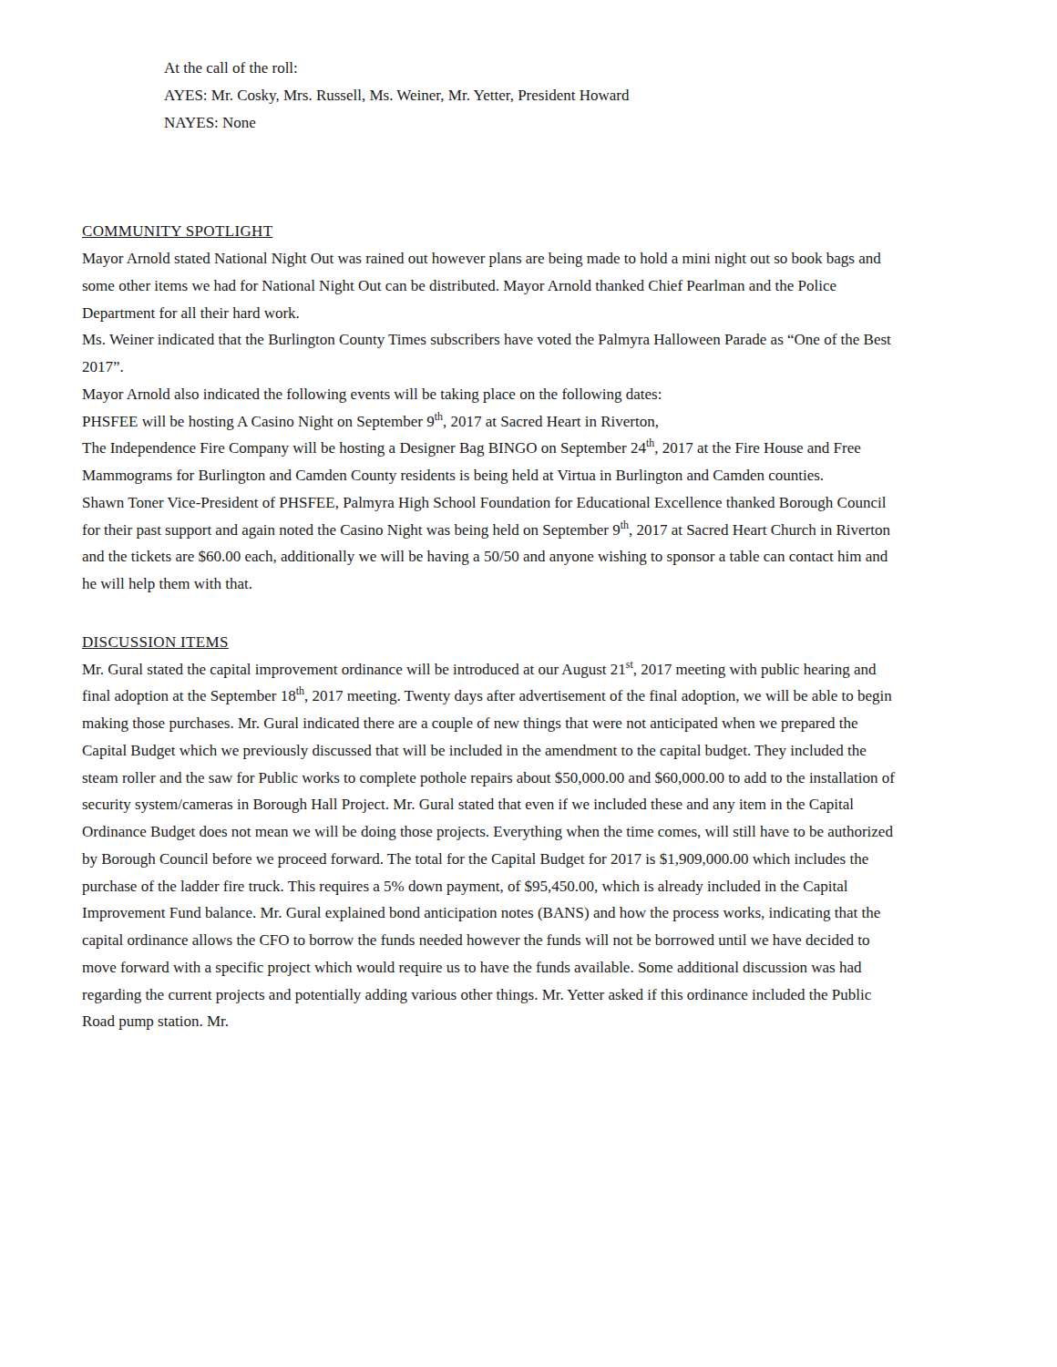At the call of the roll:
AYES: Mr. Cosky, Mrs. Russell, Ms. Weiner, Mr. Yetter, President Howard
NAYES: None
COMMUNITY SPOTLIGHT
Mayor Arnold stated National Night Out was rained out however plans are being made to hold a mini night out so book bags and some other items we had for National Night Out can be distributed. Mayor Arnold thanked Chief Pearlman and the Police Department for all their hard work.
Ms. Weiner indicated that the Burlington County Times subscribers have voted the Palmyra Halloween Parade as “One of the Best 2017”.
Mayor Arnold also indicated the following events will be taking place on the following dates:
PHSFEE will be hosting A Casino Night on September 9th, 2017 at Sacred Heart in Riverton,
The Independence Fire Company will be hosting a Designer Bag BINGO on September 24th, 2017 at the Fire House and Free Mammograms for Burlington and Camden County residents is being held at Virtua in Burlington and Camden counties.
Shawn Toner Vice-President of PHSFEE, Palmyra High School Foundation for Educational Excellence thanked Borough Council for their past support and again noted the Casino Night was being held on September 9th, 2017 at Sacred Heart Church in Riverton and the tickets are $60.00 each, additionally we will be having a 50/50 and anyone wishing to sponsor a table can contact him and he will help them with that.
DISCUSSION ITEMS
Mr. Gural stated the capital improvement ordinance will be introduced at our August 21st, 2017 meeting with public hearing and final adoption at the September 18th, 2017 meeting. Twenty days after advertisement of the final adoption, we will be able to begin making those purchases. Mr. Gural indicated there are a couple of new things that were not anticipated when we prepared the Capital Budget which we previously discussed that will be included in the amendment to the capital budget. They included the steam roller and the saw for Public works to complete pothole repairs about $50,000.00 and $60,000.00 to add to the installation of security system/cameras in Borough Hall Project. Mr. Gural stated that even if we included these and any item in the Capital Ordinance Budget does not mean we will be doing those projects. Everything when the time comes, will still have to be authorized by Borough Council before we proceed forward. The total for the Capital Budget for 2017 is $1,909,000.00 which includes the purchase of the ladder fire truck. This requires a 5% down payment, of $95,450.00, which is already included in the Capital Improvement Fund balance. Mr. Gural explained bond anticipation notes (BANS) and how the process works, indicating that the capital ordinance allows the CFO to borrow the funds needed however the funds will not be borrowed until we have decided to move forward with a specific project which would require us to have the funds available. Some additional discussion was had regarding the current projects and potentially adding various other things. Mr. Yetter asked if this ordinance included the Public Road pump station. Mr.